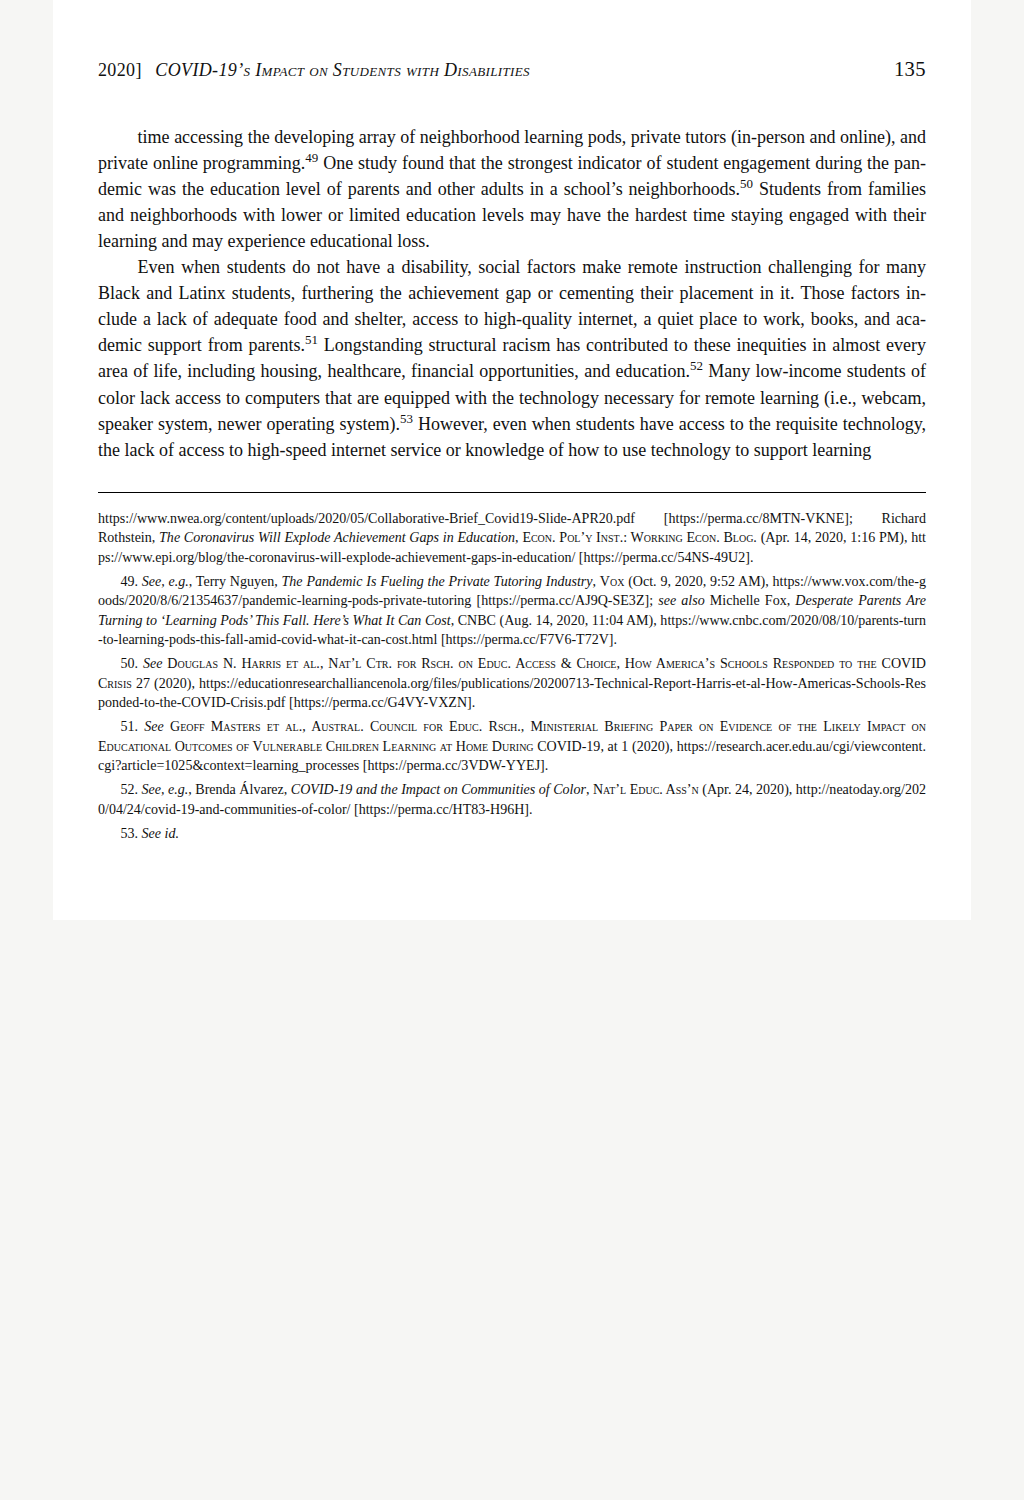2020] COVID-19’s Impact on Students with Disabilities 135
time accessing the developing array of neighborhood learning pods, private tutors (in-person and online), and private online programming.49 One study found that the strongest indicator of student engagement during the pandemic was the education level of parents and other adults in a school’s neighborhoods.50 Students from families and neighborhoods with lower or limited education levels may have the hardest time staying engaged with their learning and may experience educational loss.
Even when students do not have a disability, social factors make remote instruction challenging for many Black and Latinx students, furthering the achievement gap or cementing their placement in it. Those factors include a lack of adequate food and shelter, access to high-quality internet, a quiet place to work, books, and academic support from parents.51 Longstanding structural racism has contributed to these inequities in almost every area of life, including housing, healthcare, financial opportunities, and education.52 Many low-income students of color lack access to computers that are equipped with the technology necessary for remote learning (i.e., webcam, speaker system, newer operating system).53 However, even when students have access to the requisite technology, the lack of access to high-speed internet service or knowledge of how to use technology to support learning
https://www.nwea.org/content/uploads/2020/05/Collaborative-Brief_Covid19-Slide-APR20.pdf [https://perma.cc/8MTN-VKNE]; Richard Rothstein, The Coronavirus Will Explode Achievement Gaps in Education, Econ. Pol’y Inst.: Working Econ. Blog. (Apr. 14, 2020, 1:16 PM), https://www.epi.org/blog/the-coronavirus-will-explode-achievement-gaps-in-education/ [https://perma.cc/54NS-49U2].
49. See, e.g., Terry Nguyen, The Pandemic Is Fueling the Private Tutoring Industry, Vox (Oct. 9, 2020, 9:52 AM), https://www.vox.com/the-goods/2020/8/6/21354637/pandemic-learning-pods-private-tutoring [https://perma.cc/AJ9Q-SE3Z]; see also Michelle Fox, Desperate Parents Are Turning to ‘Learning Pods’ This Fall. Here’s What It Can Cost, CNBC (Aug. 14, 2020, 11:04 AM), https://www.cnbc.com/2020/08/10/parents-turn-to-learning-pods-this-fall-amid-covid-what-it-can-cost.html [https://perma.cc/F7V6-T72V].
50. See Douglas N. Harris et al., Nat’l Ctr. for Rsch. on Educ. Access & Choice, How America’s Schools Responded to the COVID Crisis 27 (2020), https://educationresearchalliancenola.org/files/publications/20200713-Technical-Report-Harris-et-al-How-Americas-Schools-Responded-to-the-COVID-Crisis.pdf [https://perma.cc/G4VY-VXZN].
51. See Geoff Masters et al., Austral. Council for Educ. Rsch., Ministerial Briefing Paper on Evidence of the Likely Impact on Educational Outcomes of Vulnerable Children Learning at Home During COVID-19, at 1 (2020), https://research.acer.edu.au/cgi/viewcontent.cgi?article=1025&context=learning_processes [https://perma.cc/3VDW-YYEJ].
52. See, e.g., Brenda Álvarez, COVID-19 and the Impact on Communities of Color, Nat’l Educ. Ass’n (Apr. 24, 2020), http://neatoday.org/2020/04/24/covid-19-and-communities-of-color/ [https://perma.cc/HT83-H96H].
53. See id.